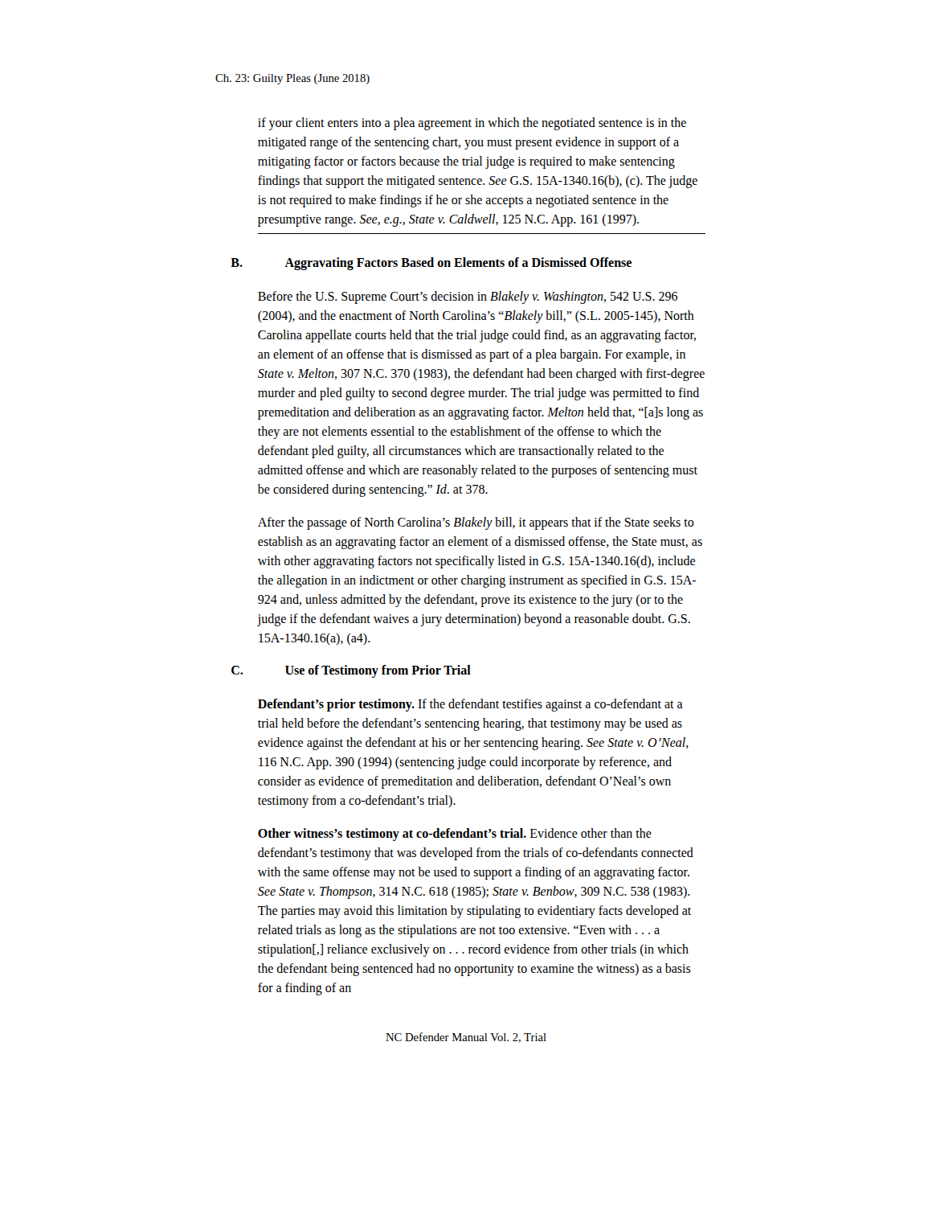Ch. 23: Guilty Pleas (June 2018)
if your client enters into a plea agreement in which the negotiated sentence is in the mitigated range of the sentencing chart, you must present evidence in support of a mitigating factor or factors because the trial judge is required to make sentencing findings that support the mitigated sentence. See G.S. 15A-1340.16(b), (c). The judge is not required to make findings if he or she accepts a negotiated sentence in the presumptive range. See, e.g., State v. Caldwell, 125 N.C. App. 161 (1997).
B. Aggravating Factors Based on Elements of a Dismissed Offense
Before the U.S. Supreme Court’s decision in Blakely v. Washington, 542 U.S. 296 (2004), and the enactment of North Carolina’s “Blakely bill,” (S.L. 2005-145), North Carolina appellate courts held that the trial judge could find, as an aggravating factor, an element of an offense that is dismissed as part of a plea bargain. For example, in State v. Melton, 307 N.C. 370 (1983), the defendant had been charged with first-degree murder and pled guilty to second degree murder. The trial judge was permitted to find premeditation and deliberation as an aggravating factor. Melton held that, “[a]s long as they are not elements essential to the establishment of the offense to which the defendant pled guilty, all circumstances which are transactionally related to the admitted offense and which are reasonably related to the purposes of sentencing must be considered during sentencing.” Id. at 378.
After the passage of North Carolina’s Blakely bill, it appears that if the State seeks to establish as an aggravating factor an element of a dismissed offense, the State must, as with other aggravating factors not specifically listed in G.S. 15A-1340.16(d), include the allegation in an indictment or other charging instrument as specified in G.S. 15A-924 and, unless admitted by the defendant, prove its existence to the jury (or to the judge if the defendant waives a jury determination) beyond a reasonable doubt. G.S. 15A-1340.16(a), (a4).
C. Use of Testimony from Prior Trial
Defendant’s prior testimony. If the defendant testifies against a co-defendant at a trial held before the defendant’s sentencing hearing, that testimony may be used as evidence against the defendant at his or her sentencing hearing. See State v. O’Neal, 116 N.C. App. 390 (1994) (sentencing judge could incorporate by reference, and consider as evidence of premeditation and deliberation, defendant O’Neal’s own testimony from a co-defendant’s trial).
Other witness’s testimony at co-defendant’s trial. Evidence other than the defendant’s testimony that was developed from the trials of co-defendants connected with the same offense may not be used to support a finding of an aggravating factor. See State v. Thompson, 314 N.C. 618 (1985); State v. Benbow, 309 N.C. 538 (1983). The parties may avoid this limitation by stipulating to evidentiary facts developed at related trials as long as the stipulations are not too extensive. “Even with . . . a stipulation[,] reliance exclusively on . . . record evidence from other trials (in which the defendant being sentenced had no opportunity to examine the witness) as a basis for a finding of an
NC Defender Manual Vol. 2, Trial